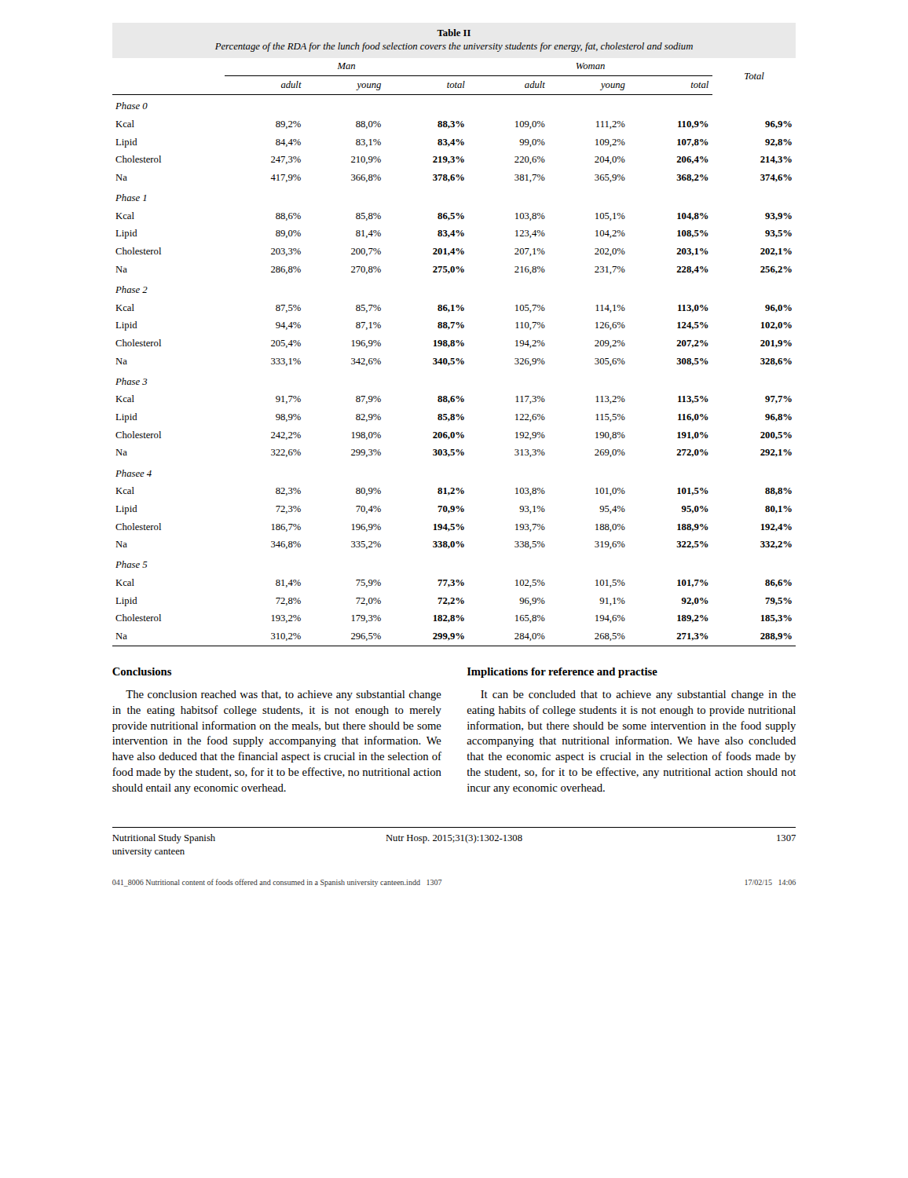Table II Percentage of the RDA for the lunch food selection covers the university students for energy, fat, cholesterol and sodium
| | Man | Woman | Total |
| --- | --- | --- | --- |
| | adult | young | total | adult | young | total |
| Phase 0 |
| Kcal | 89,2% | 88,0% | 88,3% | 109,0% | 111,2% | 110,9% | 96,9% |
| Lipid | 84,4% | 83,1% | 83,4% | 99,0% | 109,2% | 107,8% | 92,8% |
| Cholesterol | 247,3% | 210,9% | 219,3% | 220,6% | 204,0% | 206,4% | 214,3% |
| Na | 417,9% | 366,8% | 378,6% | 381,7% | 365,9% | 368,2% | 374,6% |
| Phase 1 |
| Kcal | 88,6% | 85,8% | 86,5% | 103,8% | 105,1% | 104,8% | 93,9% |
| Lipid | 89,0% | 81,4% | 83,4% | 123,4% | 104,2% | 108,5% | 93,5% |
| Cholesterol | 203,3% | 200,7% | 201,4% | 207,1% | 202,0% | 203,1% | 202,1% |
| Na | 286,8% | 270,8% | 275,0% | 216,8% | 231,7% | 228,4% | 256,2% |
| Phase 2 |
| Kcal | 87,5% | 85,7% | 86,1% | 105,7% | 114,1% | 113,0% | 96,0% |
| Lipid | 94,4% | 87,1% | 88,7% | 110,7% | 126,6% | 124,5% | 102,0% |
| Cholesterol | 205,4% | 196,9% | 198,8% | 194,2% | 209,2% | 207,2% | 201,9% |
| Na | 333,1% | 342,6% | 340,5% | 326,9% | 305,6% | 308,5% | 328,6% |
| Phase 3 |
| Kcal | 91,7% | 87,9% | 88,6% | 117,3% | 113,2% | 113,5% | 97,7% |
| Lipid | 98,9% | 82,9% | 85,8% | 122,6% | 115,5% | 116,0% | 96,8% |
| Cholesterol | 242,2% | 198,0% | 206,0% | 192,9% | 190,8% | 191,0% | 200,5% |
| Na | 322,6% | 299,3% | 303,5% | 313,3% | 269,0% | 272,0% | 292,1% |
| Phasee 4 |
| Kcal | 82,3% | 80,9% | 81,2% | 103,8% | 101,0% | 101,5% | 88,8% |
| Lipid | 72,3% | 70,4% | 70,9% | 93,1% | 95,4% | 95,0% | 80,1% |
| Cholesterol | 186,7% | 196,9% | 194,5% | 193,7% | 188,0% | 188,9% | 192,4% |
| Na | 346,8% | 335,2% | 338,0% | 338,5% | 319,6% | 322,5% | 332,2% |
| Phase 5 |
| Kcal | 81,4% | 75,9% | 77,3% | 102,5% | 101,5% | 101,7% | 86,6% |
| Lipid | 72,8% | 72,0% | 72,2% | 96,9% | 91,1% | 92,0% | 79,5% |
| Cholesterol | 193,2% | 179,3% | 182,8% | 165,8% | 194,6% | 189,2% | 185,3% |
| Na | 310,2% | 296,5% | 299,9% | 284,0% | 268,5% | 271,3% | 288,9% |
Conclusions
The conclusion reached was that, to achieve any substantial change in the eating habitsof college students, it is not enough to merely provide nutritional information on the meals, but there should be some intervention in the food supply accompanying that information. We have also deduced that the financial aspect is crucial in the selection of food made by the student, so, for it to be effective, no nutritional action should entail any economic overhead.
Implications for reference and practise
It can be concluded that to achieve any substantial change in the eating habits of college students it is not enough to provide nutritional information, but there should be some intervention in the food supply accompanying that nutritional information. We have also concluded that the economic aspect is crucial in the selection of foods made by the student, so, for it to be effective, any nutritional action should not incur any economic overhead.
Nutritional Study Spanish
university canteen
Nutr Hosp. 2015;31(3):1302-1308
1307
041_8006 Nutritional content of foods offered and consumed in a Spanish university canteen.indd 1307
17/02/15 14:06